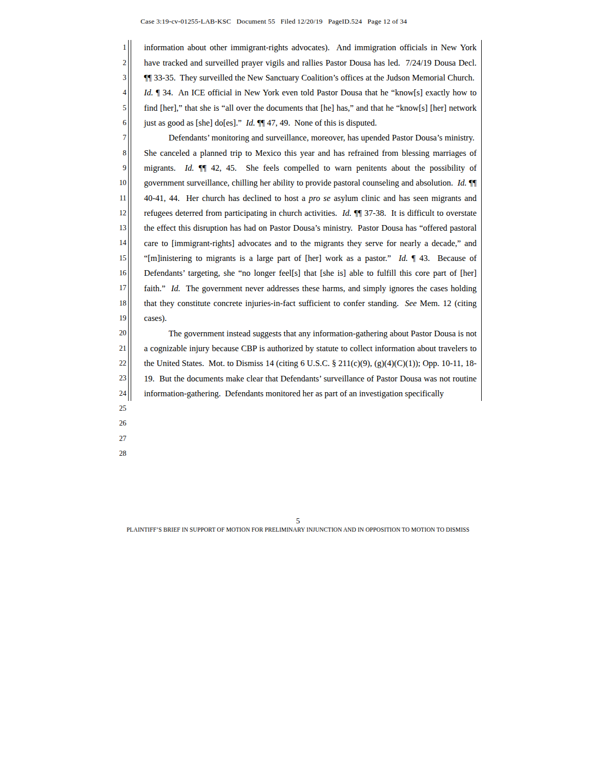Case 3:19-cv-01255-LAB-KSC Document 55 Filed 12/20/19 PageID.524 Page 12 of 34
1
2
3
4
5
6
7
8
9
10
11
12
13
14
15
16
17
18
19
20
21
22
23
24
25
26
27
28
information about other immigrant-rights advocates). And immigration officials in New York have tracked and surveilled prayer vigils and rallies Pastor Dousa has led. 7/24/19 Dousa Decl. ¶¶ 33-35. They surveilled the New Sanctuary Coalition’s offices at the Judson Memorial Church. Id. ¶ 34. An ICE official in New York even told Pastor Dousa that he “know[s] exactly how to find [her],” that she is “all over the documents that [he] has,” and that he “know[s] [her] network just as good as [she] do[es].” Id. ¶¶ 47, 49. None of this is disputed.
Defendants’ monitoring and surveillance, moreover, has upended Pastor Dousa’s ministry. She canceled a planned trip to Mexico this year and has refrained from blessing marriages of migrants. Id. ¶¶ 42, 45. She feels compelled to warn penitents about the possibility of government surveillance, chilling her ability to provide pastoral counseling and absolution. Id. ¶¶ 40-41, 44. Her church has declined to host a pro se asylum clinic and has seen migrants and refugees deterred from participating in church activities. Id. ¶¶ 37-38. It is difficult to overstate the effect this disruption has had on Pastor Dousa’s ministry. Pastor Dousa has “offered pastoral care to [immigrant-rights] advocates and to the migrants they serve for nearly a decade,” and “[m]inistering to migrants is a large part of [her] work as a pastor.” Id. ¶ 43. Because of Defendants’ targeting, she “no longer feel[s] that [she is] able to fulfill this core part of [her] faith.” Id. The government never addresses these harms, and simply ignores the cases holding that they constitute concrete injuries-in-fact sufficient to confer standing. See Mem. 12 (citing cases).
The government instead suggests that any information-gathering about Pastor Dousa is not a cognizable injury because CBP is authorized by statute to collect information about travelers to the United States. Mot. to Dismiss 14 (citing 6 U.S.C. § 211(c)(9), (g)(4)(C)(1)); Opp. 10-11, 18-19. But the documents make clear that Defendants’ surveillance of Pastor Dousa was not routine information-gathering. Defendants monitored her as part of an investigation specifically
5
PLAINTIFF’S BRIEF IN SUPPORT OF MOTION FOR PRELIMINARY INJUNCTION AND IN OPPOSITION TO MOTION TO DISMISS